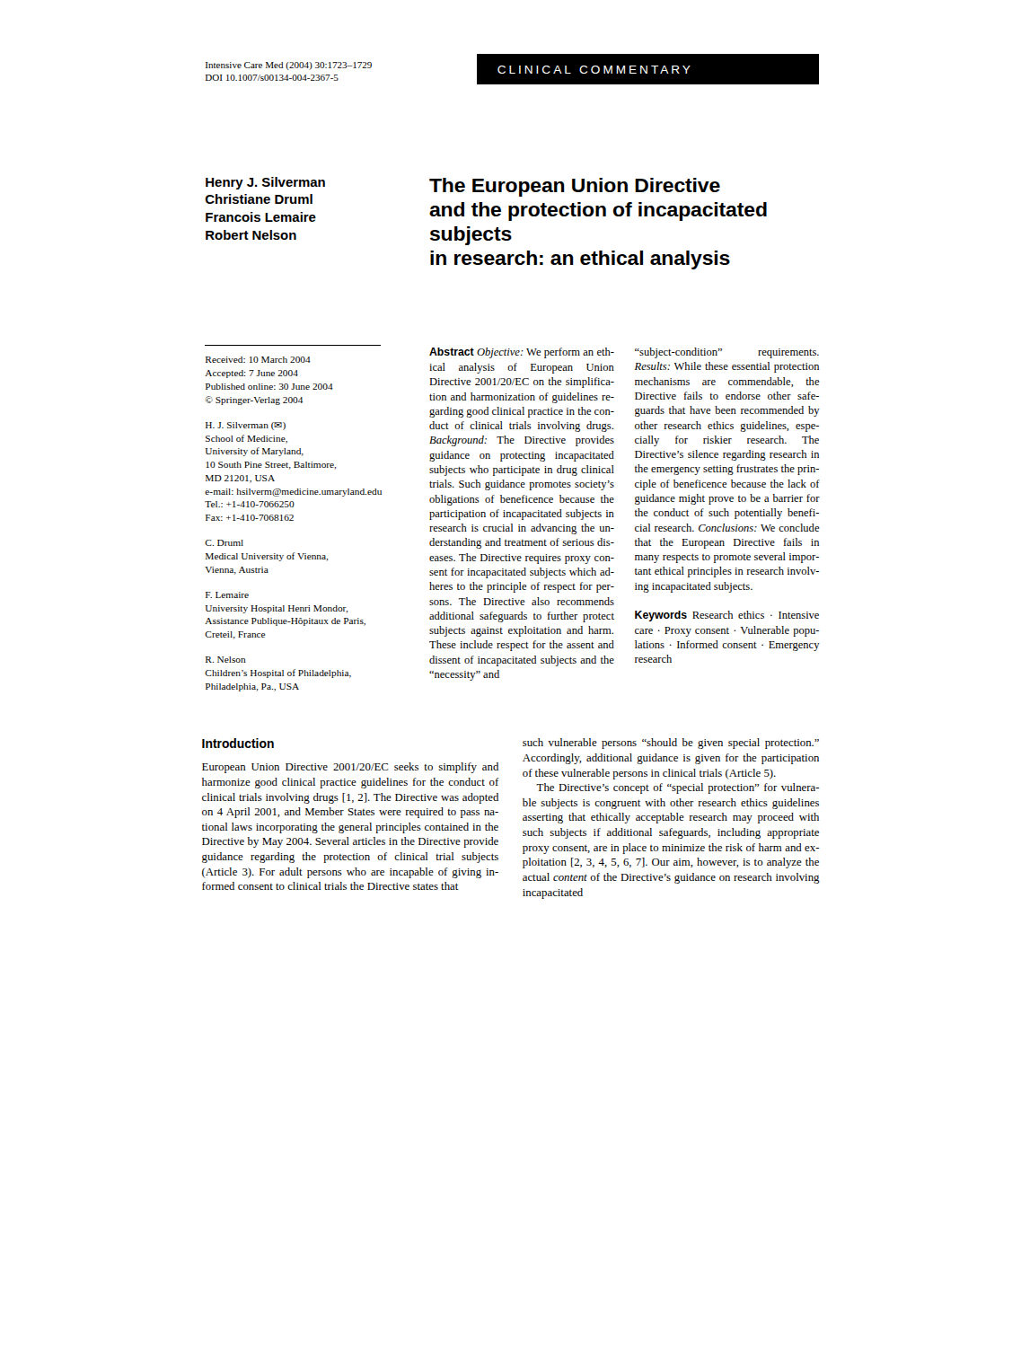Intensive Care Med (2004) 30:1723–1729
DOI 10.1007/s00134-004-2367-5
CLINICAL COMMENTARY
Henry J. Silverman
Christiane Druml
Francois Lemaire
Robert Nelson
The European Union Directive
and the protection of incapacitated subjects
in research: an ethical analysis
Received: 10 March 2004
Accepted: 7 June 2004
Published online: 30 June 2004
© Springer-Verlag 2004
H. J. Silverman (✉)
School of Medicine,
University of Maryland,
10 South Pine Street, Baltimore,
MD 21201, USA
e-mail: hsilverm@medicine.umaryland.edu
Tel.: +1-410-7066250
Fax: +1-410-7068162
C. Druml
Medical University of Vienna,
Vienna, Austria
F. Lemaire
University Hospital Henri Mondor,
Assistance Publique-Hôpitaux de Paris,
Creteil, France
R. Nelson
Children’s Hospital of Philadelphia,
Philadelphia, Pa., USA
Abstract Objective: We perform an ethical analysis of European Union Directive 2001/20/EC on the simplification and harmonization of guidelines regarding good clinical practice in the conduct of clinical trials involving drugs. Background: The Directive provides guidance on protecting incapacitated subjects who participate in drug clinical trials. Such guidance promotes society’s obligations of beneficence because the participation of incapacitated subjects in research is crucial in advancing the understanding and treatment of serious diseases. The Directive requires proxy consent for incapacitated subjects which adheres to the principle of respect for persons. The Directive also recommends additional safeguards to further protect subjects against exploitation and harm. These include respect for the assent and dissent of incapacitated subjects and the “necessity” and
“subject-condition” requirements. Results: While these essential protection mechanisms are commendable, the Directive fails to endorse other safeguards that have been recommended by other research ethics guidelines, especially for riskier research. The Directive’s silence regarding research in the emergency setting frustrates the principle of beneficence because the lack of guidance might prove to be a barrier for the conduct of such potentially beneficial research. Conclusions: We conclude that the European Directive fails in many respects to promote several important ethical principles in research involving incapacitated subjects.
Keywords Research ethics · Intensive care · Proxy consent · Vulnerable populations · Informed consent · Emergency research
Introduction
European Union Directive 2001/20/EC seeks to simplify and harmonize good clinical practice guidelines for the conduct of clinical trials involving drugs [1, 2]. The Directive was adopted on 4 April 2001, and Member States were required to pass national laws incorporating the general principles contained in the Directive by May 2004. Several articles in the Directive provide guidance regarding the protection of clinical trial subjects (Article 3). For adult persons who are incapable of giving informed consent to clinical trials the Directive states that
such vulnerable persons “should be given special protection.” Accordingly, additional guidance is given for the participation of these vulnerable persons in clinical trials (Article 5).
The Directive’s concept of “special protection” for vulnerable subjects is congruent with other research ethics guidelines asserting that ethically acceptable research may proceed with such subjects if additional safeguards, including appropriate proxy consent, are in place to minimize the risk of harm and exploitation [2, 3, 4, 5, 6, 7]. Our aim, however, is to analyze the actual content of the Directive’s guidance on research involving incapacitated